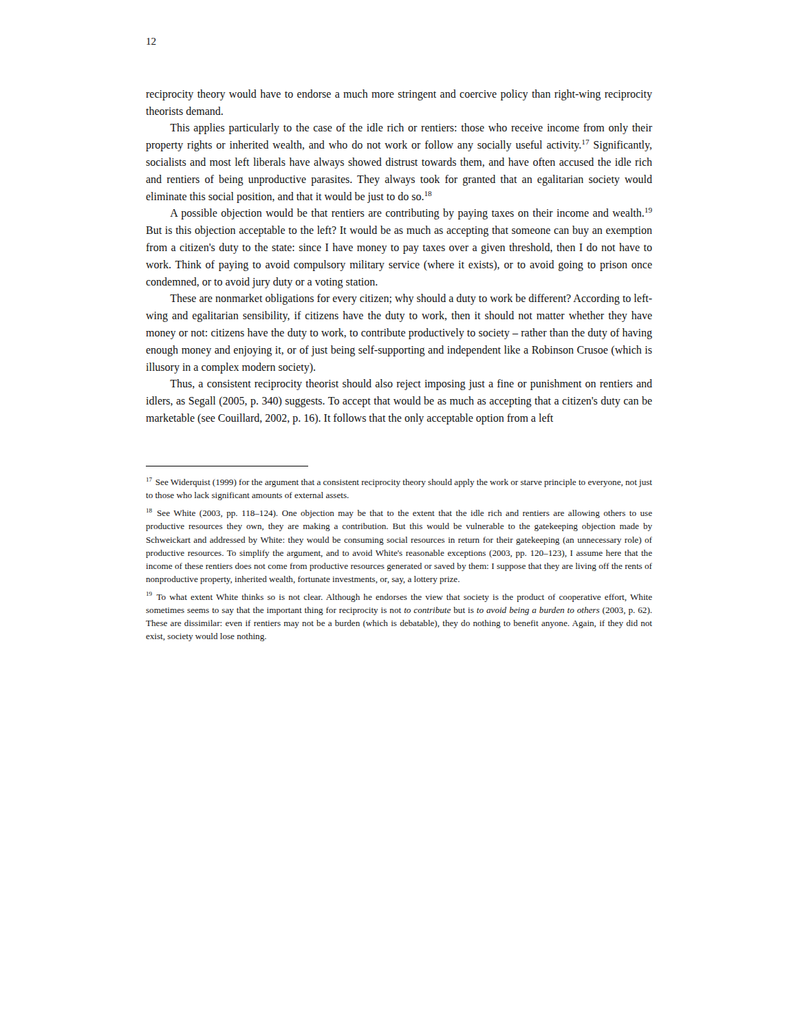12
reciprocity theory would have to endorse a much more stringent and coercive policy than right-wing reciprocity theorists demand.
This applies particularly to the case of the idle rich or rentiers: those who receive income from only their property rights or inherited wealth, and who do not work or follow any socially useful activity.17 Significantly, socialists and most left liberals have always showed distrust towards them, and have often accused the idle rich and rentiers of being unproductive parasites. They always took for granted that an egalitarian society would eliminate this social position, and that it would be just to do so.18
A possible objection would be that rentiers are contributing by paying taxes on their income and wealth.19 But is this objection acceptable to the left? It would be as much as accepting that someone can buy an exemption from a citizen's duty to the state: since I have money to pay taxes over a given threshold, then I do not have to work. Think of paying to avoid compulsory military service (where it exists), or to avoid going to prison once condemned, or to avoid jury duty or a voting station.
These are nonmarket obligations for every citizen; why should a duty to work be different? According to left-wing and egalitarian sensibility, if citizens have the duty to work, then it should not matter whether they have money or not: citizens have the duty to work, to contribute productively to society – rather than the duty of having enough money and enjoying it, or of just being self-supporting and independent like a Robinson Crusoe (which is illusory in a complex modern society).
Thus, a consistent reciprocity theorist should also reject imposing just a fine or punishment on rentiers and idlers, as Segall (2005, p. 340) suggests. To accept that would be as much as accepting that a citizen's duty can be marketable (see Couillard, 2002, p. 16). It follows that the only acceptable option from a left
17 See Widerquist (1999) for the argument that a consistent reciprocity theory should apply the work or starve principle to everyone, not just to those who lack significant amounts of external assets.
18 See White (2003, pp. 118–124). One objection may be that to the extent that the idle rich and rentiers are allowing others to use productive resources they own, they are making a contribution. But this would be vulnerable to the gatekeeping objection made by Schweickart and addressed by White: they would be consuming social resources in return for their gatekeeping (an unnecessary role) of productive resources. To simplify the argument, and to avoid White's reasonable exceptions (2003, pp. 120–123), I assume here that the income of these rentiers does not come from productive resources generated or saved by them: I suppose that they are living off the rents of nonproductive property, inherited wealth, fortunate investments, or, say, a lottery prize.
19 To what extent White thinks so is not clear. Although he endorses the view that society is the product of cooperative effort, White sometimes seems to say that the important thing for reciprocity is not to contribute but is to avoid being a burden to others (2003, p. 62). These are dissimilar: even if rentiers may not be a burden (which is debatable), they do nothing to benefit anyone. Again, if they did not exist, society would lose nothing.